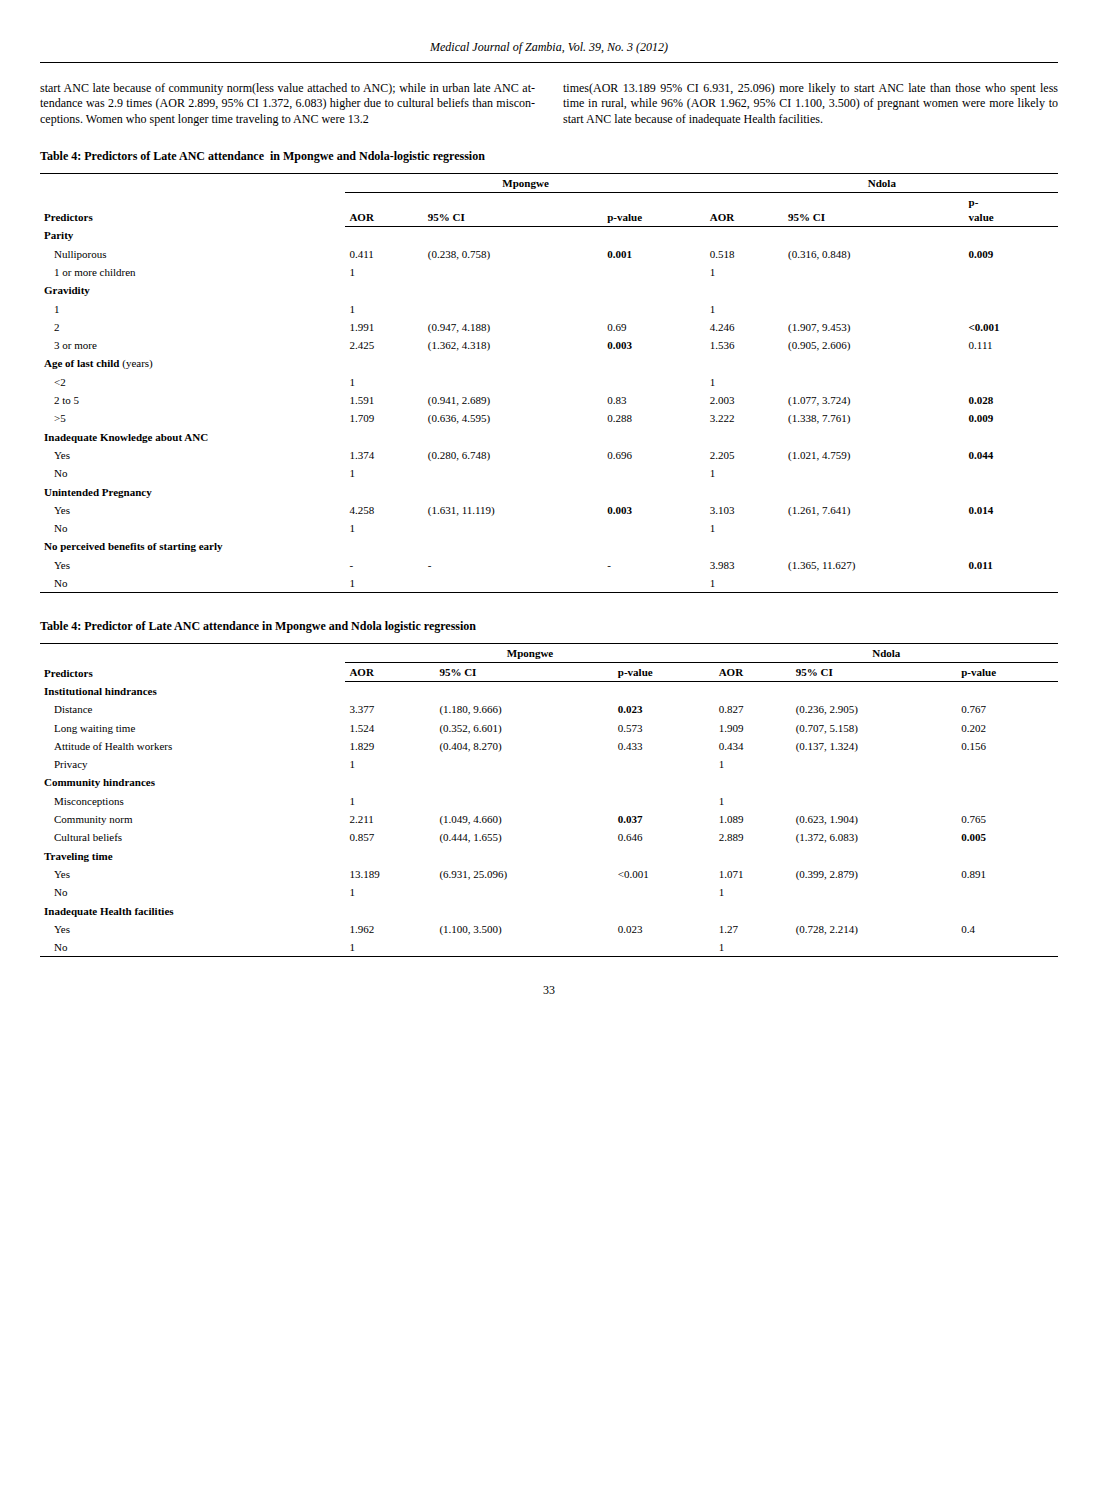Medical Journal of Zambia, Vol. 39, No. 3 (2012)
start ANC late because of community norm(less value attached to ANC); while in urban late ANC attendance was 2.9 times (AOR 2.899, 95% CI 1.372, 6.083) higher due to cultural beliefs than misconceptions. Women who spent longer time traveling to ANC were 13.2
times(AOR 13.189 95% CI 6.931, 25.096) more likely to start ANC late than those who spent less time in rural, while 96% (AOR 1.962, 95% CI 1.100, 3.500) of pregnant women were more likely to start ANC late because of inadequate Health facilities.
Table 4: Predictors of Late ANC attendance in Mpongwe and Ndola-logistic regression
| Predictors | Mpongwe | Ndola |
| --- | --- | --- |
| AOR | 95% CI | p-value | AOR | 95% CI | p- value |
| Parity | | | | | | |
| Nulliporous | 0.411 | (0.238, 0.758) | 0.001 | 0.518 | (0.316, 0.848) | 0.009 |
| 1 or more children | 1 | | | 1 | | |
| Gravidity | | | | | | |
| 1 | 1 | | | 1 | | |
| 2 | 1.991 | (0.947, 4.188) | 0.69 | 4.246 | (1.907, 9.453) | <0.001 |
| 3 or more | 2.425 | (1.362, 4.318) | 0.003 | 1.536 | (0.905, 2.606) | 0.111 |
| Age of last child (years) | | | | | | |
| <2 | 1 | | | 1 | | |
| 2 to 5 | 1.591 | (0.941, 2.689) | 0.83 | 2.003 | (1.077, 3.724) | 0.028 |
| >5 | 1.709 | (0.636, 4.595) | 0.288 | 3.222 | (1.338, 7.761) | 0.009 |
| Inadequate Knowledge about ANC | | | | | | |
| Yes | 1.374 | (0.280, 6.748) | 0.696 | 2.205 | (1.021, 4.759) | 0.044 |
| No | 1 | | | 1 | | |
| Unintended Pregnancy | | | | | | |
| Yes | 4.258 | (1.631, 11.119) | 0.003 | 3.103 | (1.261, 7.641) | 0.014 |
| No | 1 | | | 1 | | |
| No perceived benefits of starting early | | | | | | |
| Yes | - | - | - | 3.983 | (1.365, 11.627) | 0.011 |
| No | 1 | | | 1 | | |
Table 4: Predictor of Late ANC attendance in Mpongwe and Ndola logistic regression
| Predictors | Mpongwe | Ndola |
| --- | --- | --- |
| AOR | 95% CI | p-value | AOR | 95% CI | p-value |
| Institutional hindrances | | | | | | |
| Distance | 3.377 | (1.180, 9.666) | 0.023 | 0.827 | (0.236, 2.905) | 0.767 |
| Long waiting time | 1.524 | (0.352, 6.601) | 0.573 | 1.909 | (0.707, 5.158) | 0.202 |
| Attitude of Health workers | 1.829 | (0.404, 8.270) | 0.433 | 0.434 | (0.137, 1.324) | 0.156 |
| Privacy | 1 | | | 1 | | |
| Community hindrances | | | | | | |
| Misconceptions | 1 | | | 1 | | |
| Community norm | 2.211 | (1.049, 4.660) | 0.037 | 1.089 | (0.623, 1.904) | 0.765 |
| Cultural beliefs | 0.857 | (0.444, 1.655) | 0.646 | 2.889 | (1.372, 6.083) | 0.005 |
| Traveling time | | | | | | |
| Yes | 13.189 | (6.931, 25.096) | <0.001 | 1.071 | (0.399, 2.879) | 0.891 |
| No | 1 | | | 1 | | |
| Inadequate Health facilities | | | | | | |
| Yes | 1.962 | (1.100, 3.500) | 0.023 | 1.27 | (0.728, 2.214) | 0.4 |
| No | 1 | | | 1 | | |
33